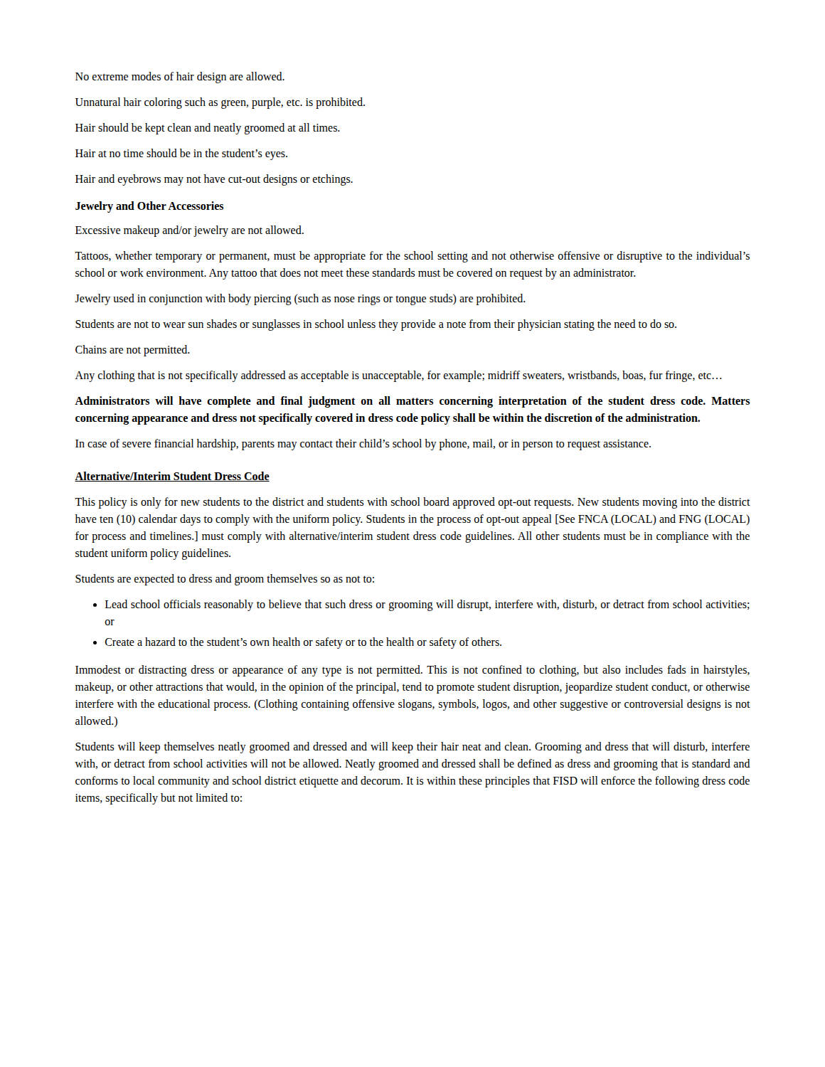No extreme modes of hair design are allowed.
Unnatural hair coloring such as green, purple, etc. is prohibited.
Hair should be kept clean and neatly groomed at all times.
Hair at no time should be in the student’s eyes.
Hair and eyebrows may not have cut-out designs or etchings.
Jewelry and Other Accessories
Excessive makeup and/or jewelry are not allowed.
Tattoos, whether temporary or permanent, must be appropriate for the school setting and not otherwise offensive or disruptive to the individual’s school or work environment. Any tattoo that does not meet these standards must be covered on request by an administrator.
Jewelry used in conjunction with body piercing (such as nose rings or tongue studs) are prohibited.
Students are not to wear sun shades or sunglasses in school unless they provide a note from their physician stating the need to do so.
Chains are not permitted.
Any clothing that is not specifically addressed as acceptable is unacceptable, for example; midriff sweaters, wristbands, boas, fur fringe, etc…
Administrators will have complete and final judgment on all matters concerning interpretation of the student dress code. Matters concerning appearance and dress not specifically covered in dress code policy shall be within the discretion of the administration.
In case of severe financial hardship, parents may contact their child’s school by phone, mail, or in person to request assistance.
Alternative/Interim Student Dress Code
This policy is only for new students to the district and students with school board approved opt-out requests. New students moving into the district have ten (10) calendar days to comply with the uniform policy. Students in the process of opt-out appeal [See FNCA (LOCAL) and FNG (LOCAL) for process and timelines.] must comply with alternative/interim student dress code guidelines. All other students must be in compliance with the student uniform policy guidelines.
Students are expected to dress and groom themselves so as not to:
Lead school officials reasonably to believe that such dress or grooming will disrupt, interfere with, disturb, or detract from school activities; or
Create a hazard to the student’s own health or safety or to the health or safety of others.
Immodest or distracting dress or appearance of any type is not permitted. This is not confined to clothing, but also includes fads in hairstyles, makeup, or other attractions that would, in the opinion of the principal, tend to promote student disruption, jeopardize student conduct, or otherwise interfere with the educational process. (Clothing containing offensive slogans, symbols, logos, and other suggestive or controversial designs is not allowed.)
Students will keep themselves neatly groomed and dressed and will keep their hair neat and clean. Grooming and dress that will disturb, interfere with, or detract from school activities will not be allowed. Neatly groomed and dressed shall be defined as dress and grooming that is standard and conforms to local community and school district etiquette and decorum. It is within these principles that FISD will enforce the following dress code items, specifically but not limited to: